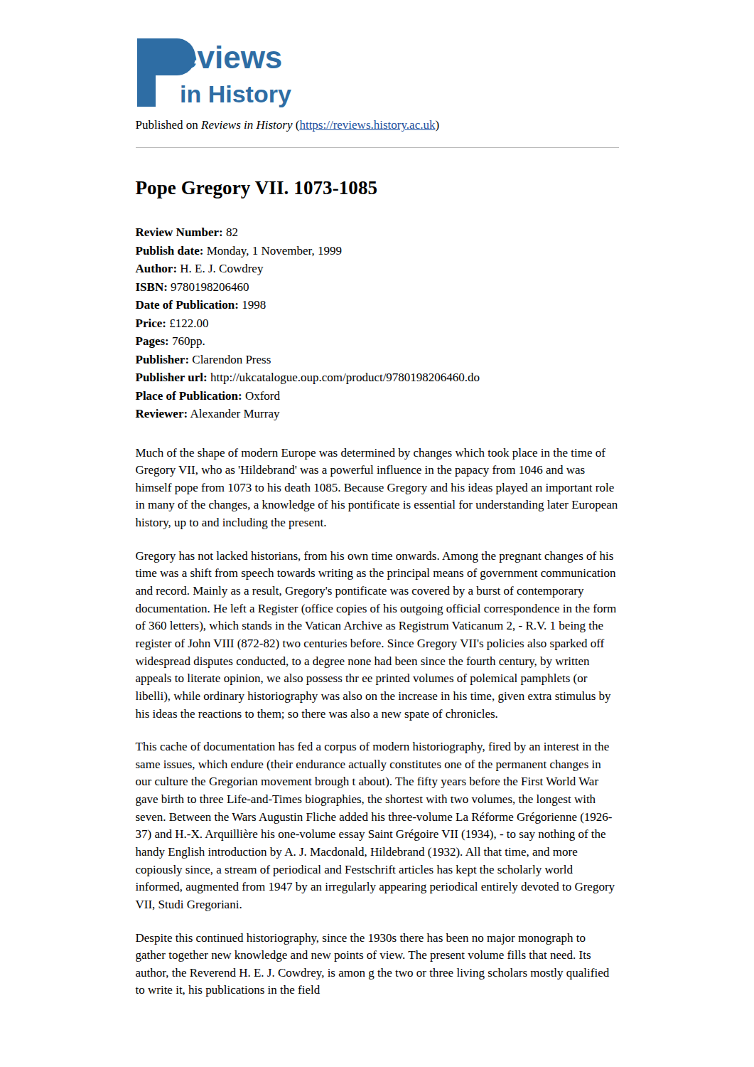eviews in History
Published on Reviews in History (https://reviews.history.ac.uk)
Pope Gregory VII. 1073-1085
Review Number: 82
Publish date: Monday, 1 November, 1999
Author: H. E. J. Cowdrey
ISBN: 9780198206460
Date of Publication: 1998
Price: £122.00
Pages: 760pp.
Publisher: Clarendon Press
Publisher url: http://ukcatalogue.oup.com/product/9780198206460.do
Place of Publication: Oxford
Reviewer: Alexander Murray
Much of the shape of modern Europe was determined by changes which took place in the time of Gregory VII, who as 'Hildebrand' was a powerful influence in the papacy from 1046 and was himself pope from 1073 to his death 1085. Because Gregory and his ideas played an important role in many of the changes, a knowledge of his pontificate is essential for understanding later European history, up to and including the present.
Gregory has not lacked historians, from his own time onwards. Among the pregnant changes of his time was a shift from speech towards writing as the principal means of government communication and record. Mainly as a result, Gregory's pontificate was covered by a burst of contemporary documentation. He left a Register (office copies of his outgoing official correspondence in the form of 360 letters), which stands in the Vatican Archive as Registrum Vaticanum 2, - R.V. 1 being the register of John VIII (872-82) two centuries before. Since Gregory VII's policies also sparked off widespread disputes conducted, to a degree none had been since the fourth century, by written appeals to literate opinion, we also possess thr ee printed volumes of polemical pamphlets (or libelli), while ordinary historiography was also on the increase in his time, given extra stimulus by his ideas the reactions to them; so there was also a new spate of chronicles.
This cache of documentation has fed a corpus of modern historiography, fired by an interest in the same issues, which endure (their endurance actually constitutes one of the permanent changes in our culture the Gregorian movement brough t about). The fifty years before the First World War gave birth to three Life-and-Times biographies, the shortest with two volumes, the longest with seven. Between the Wars Augustin Fliche added his three-volume La Réforme Grégorienne (1926-37) and H.-X. Arquillière his one-volume essay Saint Grégoire VII (1934), - to say nothing of the handy English introduction by A. J. Macdonald, Hildebrand (1932). All that time, and more copiously since, a stream of periodical and Festschrift articles has kept the scholarly world informed, augmented from 1947 by an irregularly appearing periodical entirely devoted to Gregory VII, Studi Gregoriani.
Despite this continued historiography, since the 1930s there has been no major monograph to gather together new knowledge and new points of view. The present volume fills that need. Its author, the Reverend H. E. J. Cowdrey, is amon g the two or three living scholars mostly qualified to write it, his publications in the field